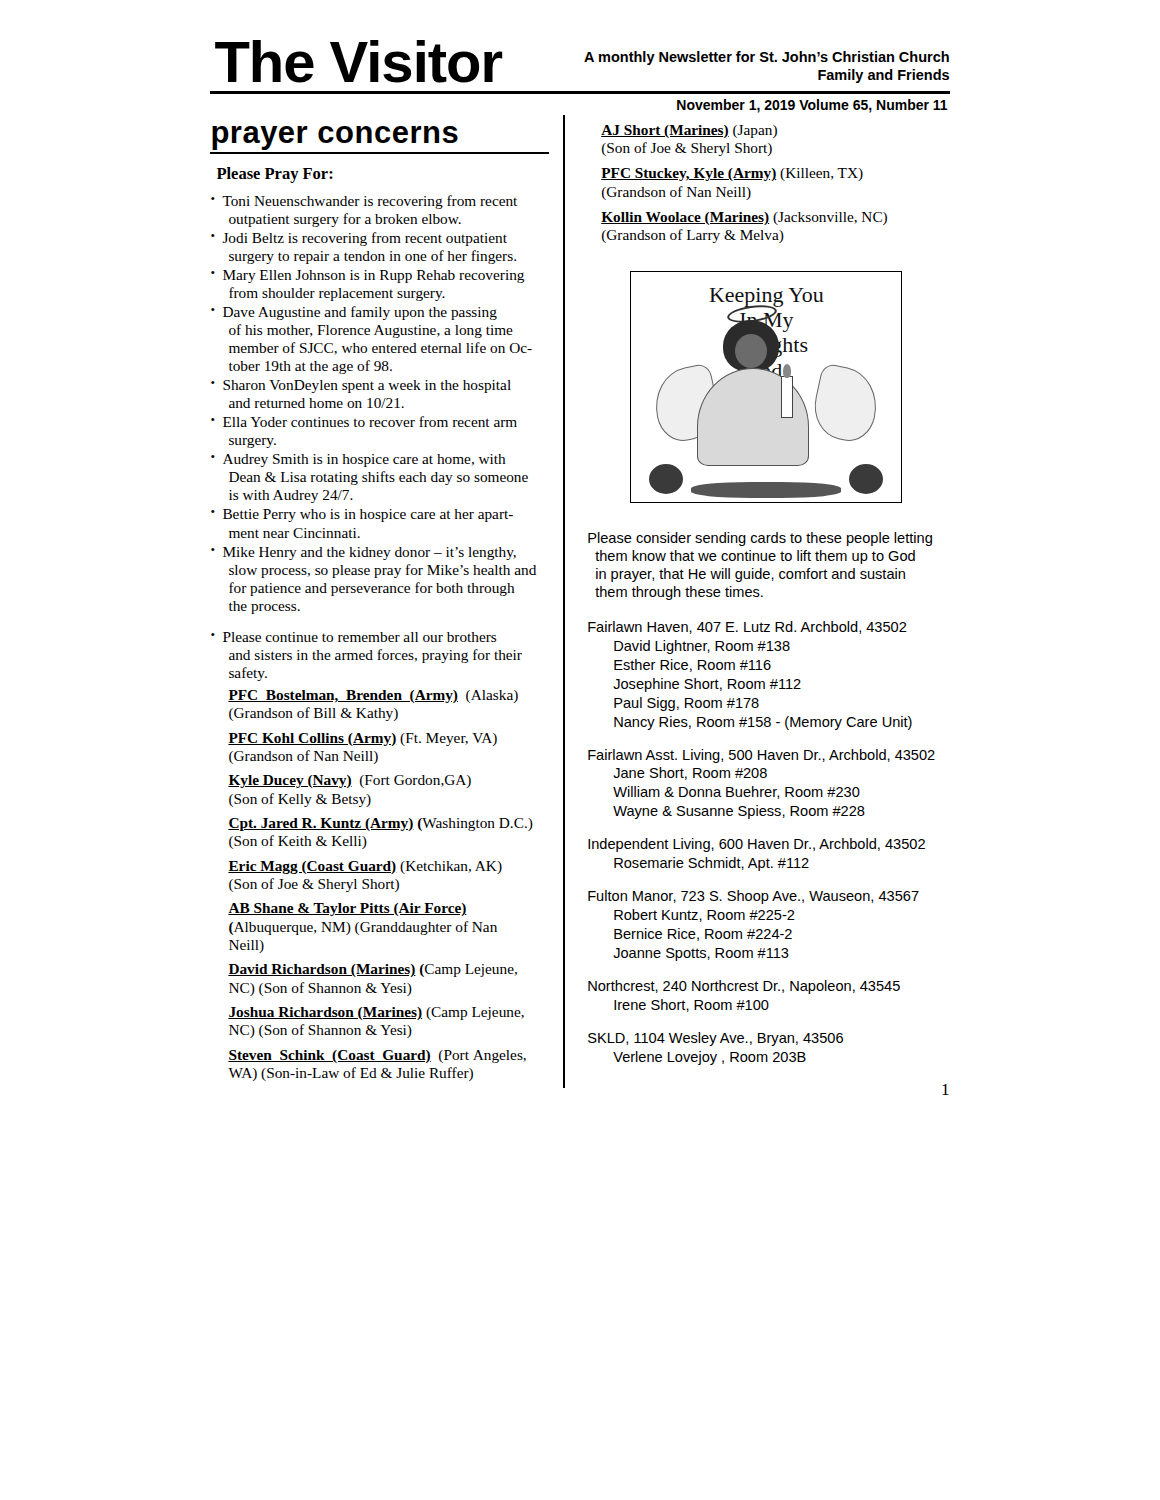The Visitor
A monthly Newsletter for St. John’s Christian Church
Family and Friends
November 1, 2019 Volume 65, Number 11
prayer concerns
Please Pray For:
Toni Neuenschwander is recovering from recentoutpatient surgery for a broken elbow.
Jodi Beltz is recovering from recent outpatientsurgery to repair a tendon in one of her fingers.
Mary Ellen Johnson is in Rupp Rehab recoveringfrom shoulder replacement surgery.
Dave Augustine and family upon the passingof his mother, Florence Augustine, a long time member of SJCC, who entered eternal life on Oc-tober 19th at the age of 98.
Sharon VonDeylen spent a week in the hospitaland returned home on 10/21.
Ella Yoder continues to recover from recent armsurgery.
Audrey Smith is in hospice care at home, withDean & Lisa rotating shifts each day so someone is with Audrey 24/7.
Bettie Perry who is in hospice care at her apart-ment near Cincinnati.
Mike Henry and the kidney donor – it’s lengthy,slow process, so please pray for Mike’s health and for patience and perseverance for both through the process.
Please continue to remember all our brothersand sisters in the armed forces, praying for their safety.
PFC Bostelman, Brenden (Army) (Alaska)(Grandson of Bill & Kathy)
PFC Kohl Collins (Army) (Ft. Meyer, VA)(Grandson of Nan Neill)
Kyle Ducey (Navy) (Fort Gordon,GA)(Son of Kelly & Betsy)
Cpt. Jared R. Kuntz (Army) (Washington D.C.)(Son of Keith & Kelli)
Eric Magg (Coast Guard) (Ketchikan, AK)(Son of Joe & Sheryl Short)
AB Shane & Taylor Pitts (Air Force)(Albuquerque, NM) (Granddaughter of Nan Neill)
David Richardson (Marines) (Camp Lejeune,NC) (Son of Shannon & Yesi)
Joshua Richardson (Marines) (Camp Lejeune,NC) (Son of Shannon & Yesi)
Steven Schink (Coast Guard) (Port Angeles,WA) (Son-in-Law of Ed & Julie Ruffer)
AJ Short (Marines) (Japan)(Son of Joe & Sheryl Short)
PFC Stuckey, Kyle (Army) (Killeen, TX)(Grandson of Nan Neill)
Kollin Woolace (Marines) (Jacksonville, NC)(Grandson of Larry & Melva)
Keeping You
In My
Thoughts
and
Prayers
Please consider sending cards to these people letting them know that we continue to lift them up to God in prayer, that He will guide, comfort and sustain them through these times.
Fairlawn Haven, 407 E. Lutz Rd. Archbold, 43502 David Lightner, Room #138 Esther Rice, Room #116 Josephine Short, Room #112 Paul Sigg, Room #178 Nancy Ries, Room #158 - (Memory Care Unit)
Fairlawn Asst. Living, 500 Haven Dr., Archbold, 43502 Jane Short, Room #208 William & Donna Buehrer, Room #230 Wayne & Susanne Spiess, Room #228
Independent Living, 600 Haven Dr., Archbold, 43502 Rosemarie Schmidt, Apt. #112
Fulton Manor, 723 S. Shoop Ave., Wauseon, 43567 Robert Kuntz, Room #225-2 Bernice Rice, Room #224-2 Joanne Spotts, Room #113
Northcrest, 240 Northcrest Dr., Napoleon, 43545 Irene Short, Room #100
SKLD, 1104 Wesley Ave., Bryan, 43506 Verlene Lovejoy , Room 203B
1